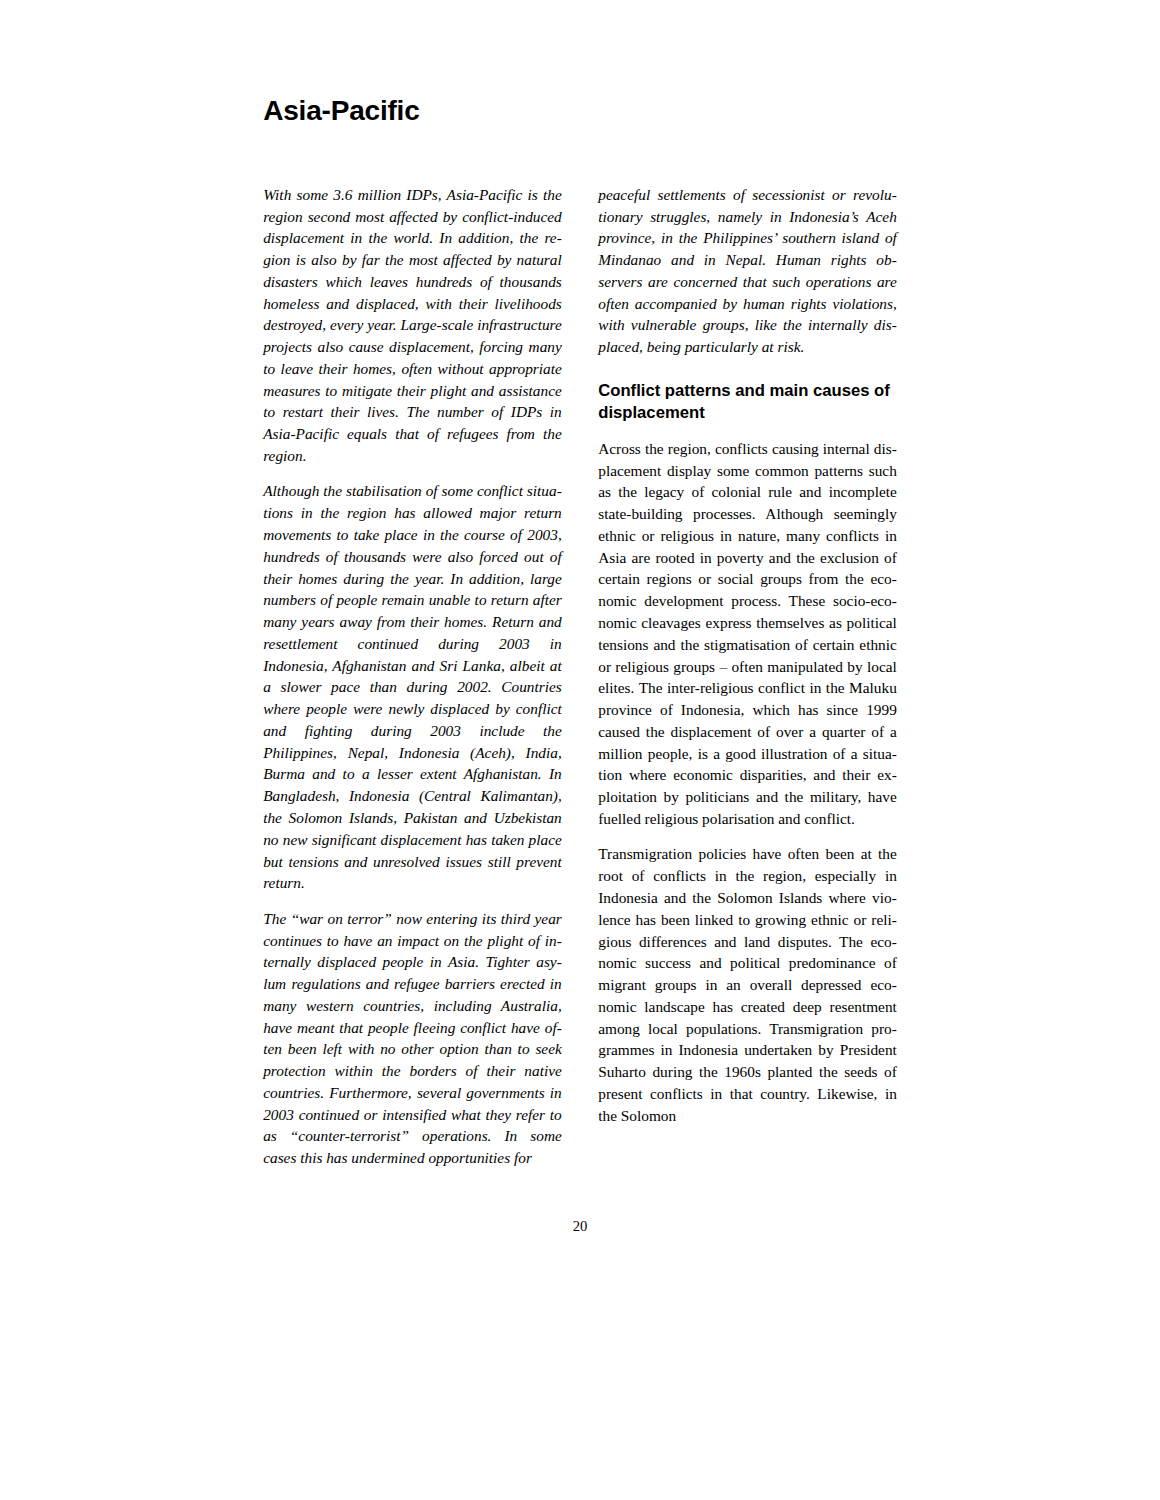Asia-Pacific
With some 3.6 million IDPs, Asia-Pacific is the region second most affected by conflict-induced displacement in the world. In addition, the region is also by far the most affected by natural disasters which leaves hundreds of thousands homeless and displaced, with their livelihoods destroyed, every year. Large-scale infrastructure projects also cause displacement, forcing many to leave their homes, often without appropriate measures to mitigate their plight and assistance to restart their lives. The number of IDPs in Asia-Pacific equals that of refugees from the region.
Although the stabilisation of some conflict situations in the region has allowed major return movements to take place in the course of 2003, hundreds of thousands were also forced out of their homes during the year. In addition, large numbers of people remain unable to return after many years away from their homes. Return and resettlement continued during 2003 in Indonesia, Afghanistan and Sri Lanka, albeit at a slower pace than during 2002. Countries where people were newly displaced by conflict and fighting during 2003 include the Philippines, Nepal, Indonesia (Aceh), India, Burma and to a lesser extent Afghanistan. In Bangladesh, Indonesia (Central Kalimantan), the Solomon Islands, Pakistan and Uzbekistan no new significant displacement has taken place but tensions and unresolved issues still prevent return.
The “war on terror” now entering its third year continues to have an impact on the plight of internally displaced people in Asia. Tighter asylum regulations and refugee barriers erected in many western countries, including Australia, have meant that people fleeing conflict have often been left with no other option than to seek protection within the borders of their native countries. Furthermore, several governments in 2003 continued or intensified what they refer to as “counter-terrorist” operations. In some cases this has undermined opportunities for
peaceful settlements of secessionist or revolutionary struggles, namely in Indonesia’s Aceh province, in the Philippines’ southern island of Mindanao and in Nepal. Human rights observers are concerned that such operations are often accompanied by human rights violations, with vulnerable groups, like the internally displaced, being particularly at risk.
Conflict patterns and main causes of displacement
Across the region, conflicts causing internal displacement display some common patterns such as the legacy of colonial rule and incomplete state-building processes. Although seemingly ethnic or religious in nature, many conflicts in Asia are rooted in poverty and the exclusion of certain regions or social groups from the economic development process. These socio-economic cleavages express themselves as political tensions and the stigmatisation of certain ethnic or religious groups – often manipulated by local elites. The inter-religious conflict in the Maluku province of Indonesia, which has since 1999 caused the displacement of over a quarter of a million people, is a good illustration of a situation where economic disparities, and their exploitation by politicians and the military, have fuelled religious polarisation and conflict.
Transmigration policies have often been at the root of conflicts in the region, especially in Indonesia and the Solomon Islands where violence has been linked to growing ethnic or religious differences and land disputes. The economic success and political predominance of migrant groups in an overall depressed economic landscape has created deep resentment among local populations. Transmigration programmes in Indonesia undertaken by President Suharto during the 1960s planted the seeds of present conflicts in that country. Likewise, in the Solomon
20